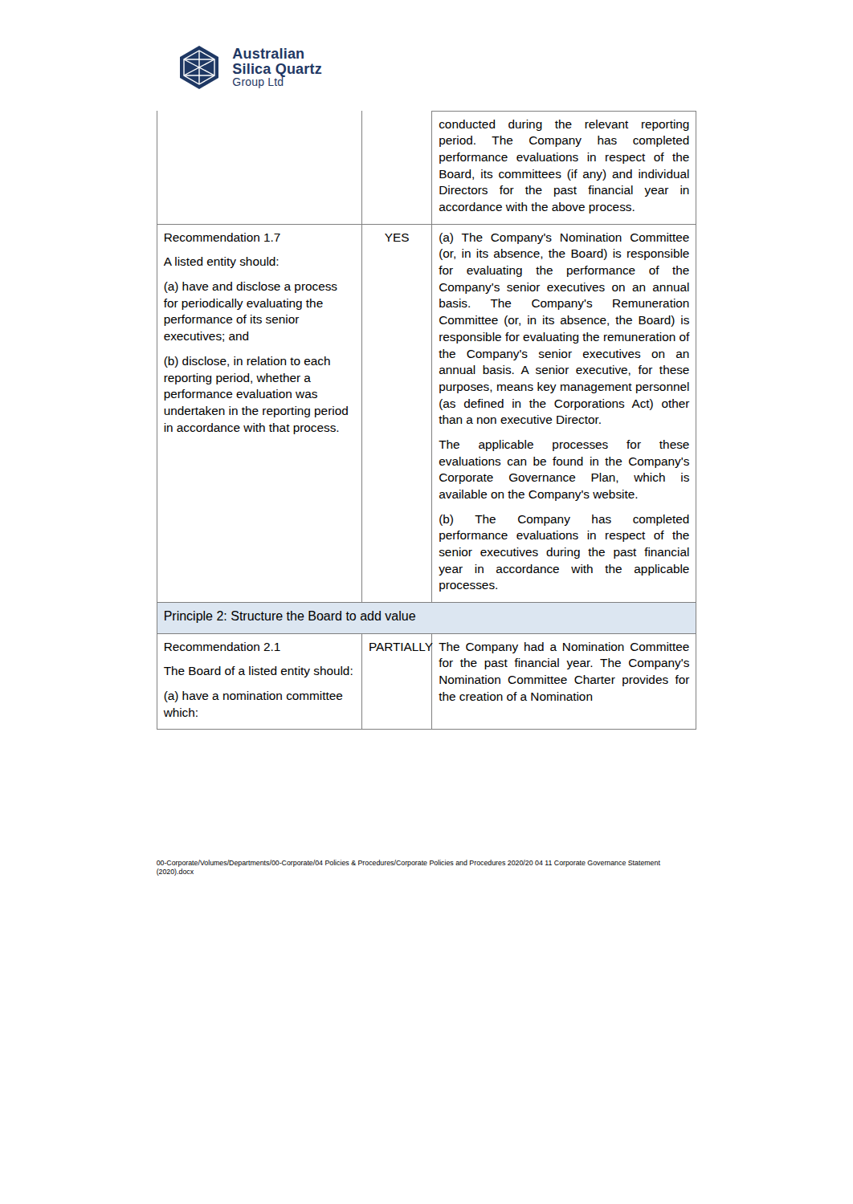Australian
Silica Quartz
Group Ltd
| | | conducted during the relevant reporting period. The Company has completed performance evaluations in respect of the Board, its committees (if any) and individual Directors for the past financial year in accordance with the above process. |
| Recommendation 1.7 A listed entity should: (a) have and disclose a process for periodically evaluating the performance of its senior executives; and (b) disclose, in relation to each reporting period, whether a performance evaluation was undertaken in the reporting period in accordance with that process. | YES | (a) The Company's Nomination Committee (or, in its absence, the Board) is responsible for evaluating the performance of the Company's senior executives on an annual basis. The Company's Remuneration Committee (or, in its absence, the Board) is responsible for evaluating the remuneration of the Company's senior executives on an annual basis. A senior executive, for these purposes, means key management personnel (as defined in the Corporations Act) other than a non executive Director. The applicable processes for these evaluations can be found in the Company's Corporate Governance Plan, which is available on the Company's website. (b) The Company has completed performance evaluations in respect of the senior executives during the past financial year in accordance with the applicable processes. |
| Principle 2: Structure the Board to add value |
| Recommendation 2.1 The Board of a listed entity should: (a) have a nomination committee which: | PARTIALLY | The Company had a Nomination Committee for the past financial year. The Company's Nomination Committee Charter provides for the creation of a Nomination |
00-Corporate/Volumes/Departments/00-Corporate/04 Policies & Procedures/Corporate Policies and Procedures 2020/20 04 11 Corporate Governance Statement (2020).docx